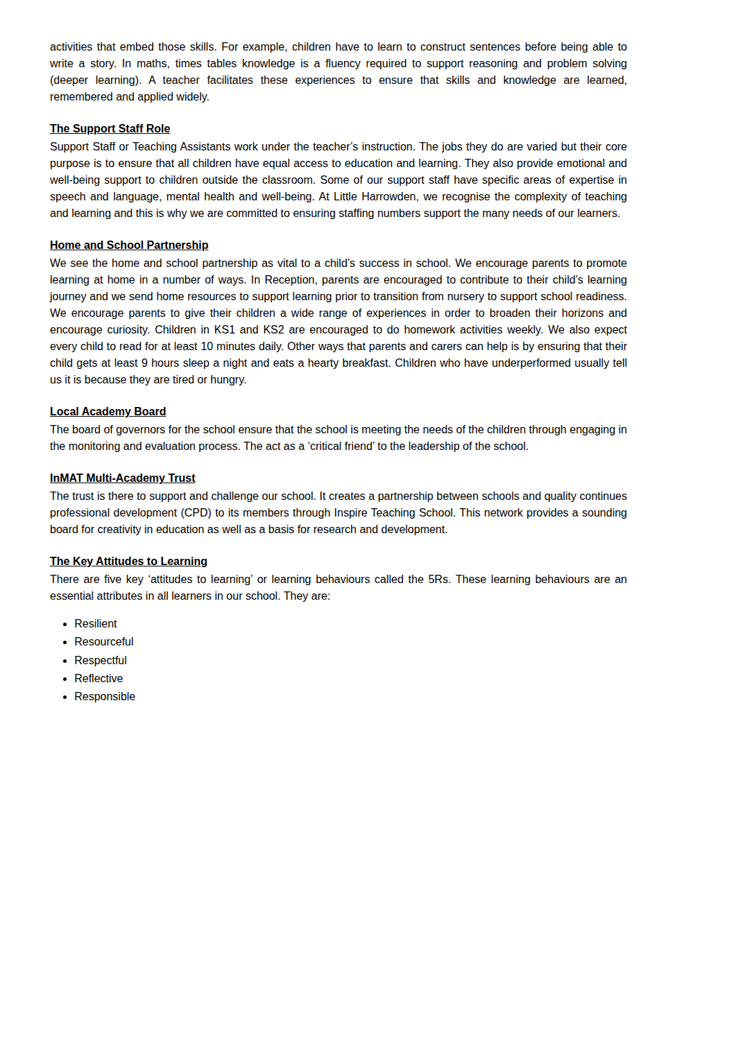activities that embed those skills. For example, children have to learn to construct sentences before being able to write a story. In maths, times tables knowledge is a fluency required to support reasoning and problem solving (deeper learning). A teacher facilitates these experiences to ensure that skills and knowledge are learned, remembered and applied widely.
The Support Staff Role
Support Staff or Teaching Assistants work under the teacher’s instruction. The jobs they do are varied but their core purpose is to ensure that all children have equal access to education and learning. They also provide emotional and well-being support to children outside the classroom. Some of our support staff have specific areas of expertise in speech and language, mental health and well-being. At Little Harrowden, we recognise the complexity of teaching and learning and this is why we are committed to ensuring staffing numbers support the many needs of our learners.
Home and School Partnership
We see the home and school partnership as vital to a child’s success in school. We encourage parents to promote learning at home in a number of ways. In Reception, parents are encouraged to contribute to their child’s learning journey and we send home resources to support learning prior to transition from nursery to support school readiness. We encourage parents to give their children a wide range of experiences in order to broaden their horizons and encourage curiosity. Children in KS1 and KS2 are encouraged to do homework activities weekly. We also expect every child to read for at least 10 minutes daily. Other ways that parents and carers can help is by ensuring that their child gets at least 9 hours sleep a night and eats a hearty breakfast. Children who have underperformed usually tell us it is because they are tired or hungry.
Local Academy Board
The board of governors for the school ensure that the school is meeting the needs of the children through engaging in the monitoring and evaluation process. The act as a ‘critical friend’ to the leadership of the school.
InMAT Multi-Academy Trust
The trust is there to support and challenge our school. It creates a partnership between schools and quality continues professional development (CPD) to its members through Inspire Teaching School. This network provides a sounding board for creativity in education as well as a basis for research and development.
The Key Attitudes to Learning
There are five key ‘attitudes to learning’ or learning behaviours called the 5Rs. These learning behaviours are an essential attributes in all learners in our school. They are:
Resilient
Resourceful
Respectful
Reflective
Responsible